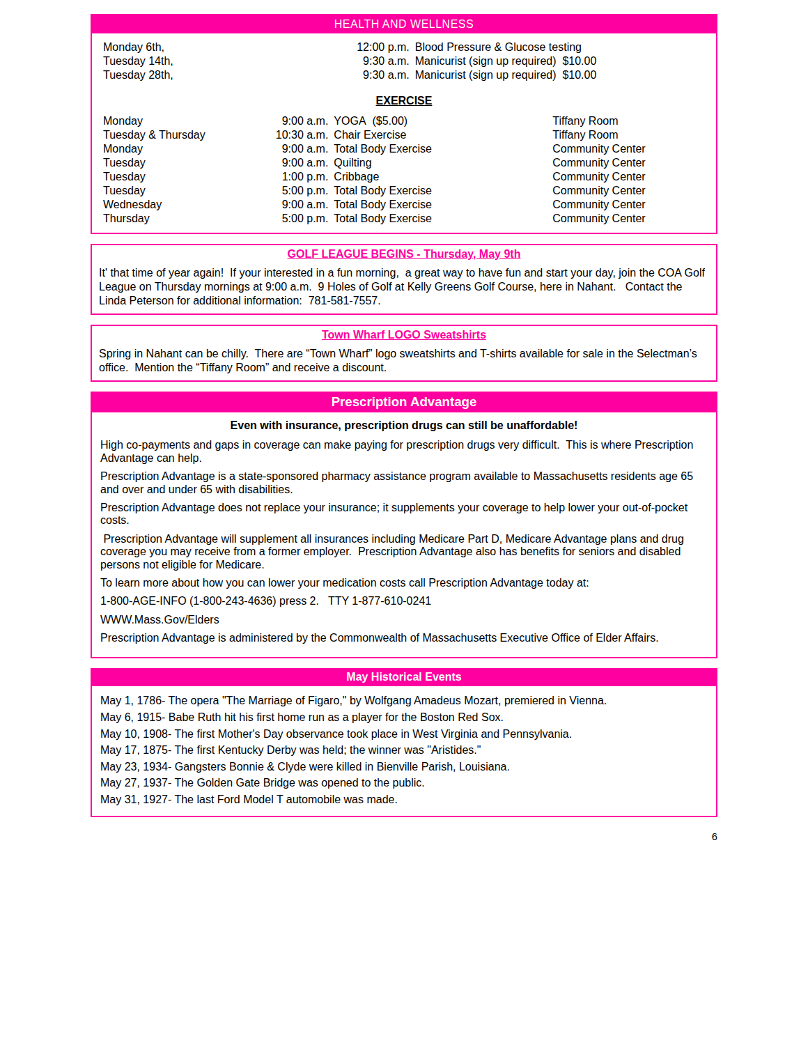HEALTH AND WELLNESS
| Monday 6th, | 12:00 p.m. | Blood Pressure & Glucose testing |
| Tuesday 14th, | 9:30 a.m. | Manicurist (sign up required) $10.00 |
| Tuesday 28th, | 9:30 a.m. | Manicurist (sign up required) $10.00 |
EXERCISE
| Monday | 9:00 a.m. | YOGA ($5.00) | Tiffany Room |
| Tuesday & Thursday | 10:30 a.m. | Chair Exercise | Tiffany Room |
| Monday | 9:00 a.m. | Total Body Exercise | Community Center |
| Tuesday | 9:00 a.m. | Quilting | Community Center |
| Tuesday | 1:00 p.m. | Cribbage | Community Center |
| Tuesday | 5:00 p.m. | Total Body Exercise | Community Center |
| Wednesday | 9:00 a.m. | Total Body Exercise | Community Center |
| Thursday | 5:00 p.m. | Total Body Exercise | Community Center |
GOLF LEAGUE BEGINS - Thursday, May 9th
It' that time of year again! If your interested in a fun morning, a great way to have fun and start your day, join the COA Golf League on Thursday mornings at 9:00 a.m. 9 Holes of Golf at Kelly Greens Golf Course, here in Nahant. Contact the Linda Peterson for additional information: 781-581-7557.
Town Wharf LOGO Sweatshirts
Spring in Nahant can be chilly. There are “Town Wharf” logo sweatshirts and T-shirts available for sale in the Selectman’s office. Mention the “Tiffany Room” and receive a discount.
Prescription Advantage
Even with insurance, prescription drugs can still be unaffordable!
High co-payments and gaps in coverage can make paying for prescription drugs very difficult. This is where Prescription Advantage can help.
Prescription Advantage is a state-sponsored pharmacy assistance program available to Massachusetts residents age 65 and over and under 65 with disabilities.
Prescription Advantage does not replace your insurance; it supplements your coverage to help lower your out-of-pocket costs.
Prescription Advantage will supplement all insurances including Medicare Part D, Medicare Advantage plans and drug coverage you may receive from a former employer. Prescription Advantage also has benefits for seniors and disabled persons not eligible for Medicare.
To learn more about how you can lower your medication costs call Prescription Advantage today at:
1-800-AGE-INFO (1-800-243-4636) press 2. TTY 1-877-610-0241
WWW.Mass.Gov/Elders
Prescription Advantage is administered by the Commonwealth of Massachusetts Executive Office of Elder Affairs.
May Historical Events
May 1, 1786- The opera "The Marriage of Figaro," by Wolfgang Amadeus Mozart, premiered in Vienna.
May 6, 1915- Babe Ruth hit his first home run as a player for the Boston Red Sox.
May 10, 1908- The first Mother's Day observance took place in West Virginia and Pennsylvania.
May 17, 1875- The first Kentucky Derby was held; the winner was "Aristides."
May 23, 1934- Gangsters Bonnie & Clyde were killed in Bienville Parish, Louisiana.
May 27, 1937- The Golden Gate Bridge was opened to the public.
May 31, 1927- The last Ford Model T automobile was made.
6